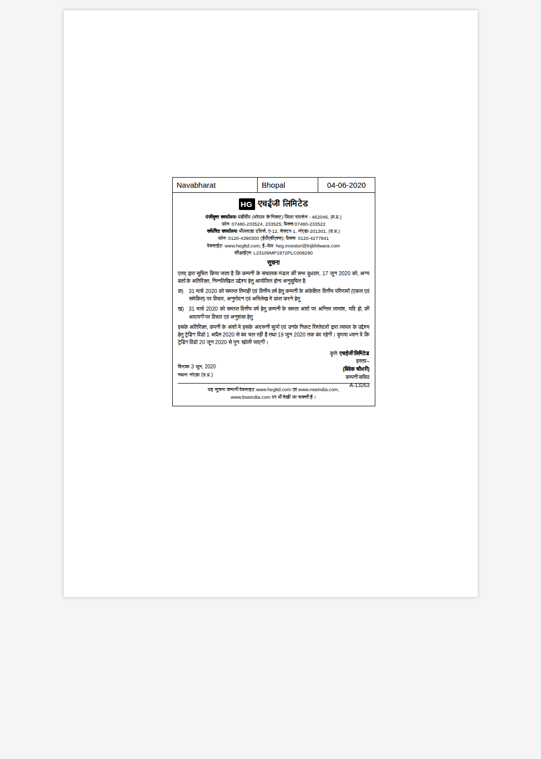| Navabharat | Bhopal | 04-06-2020 |
H​Gएचईजी लिमिटेड
पंजीकृत कार्यालयः मंडीदीप (भोपाल के निकट) जिला रायसेन - 462046, (म.प्र.)
फोनः 07480-233524, 233525; फैक्सः07480-233522
कॉर्पोरेट कार्यालयः भीलवाड़ा टॉवर्स, ए-12, सेक्टर-1, नोएडा-201301, (उ.प्र.)
फोनः 0120-4390300 (ईपीएबीएक्स); फैक्सः 0120-4277841
वेबसाईटः www.hegltd.com; ई–मेलः heg.investor@lnjbhilwara.com
सीआईएनः L23109MP1972PLC008290
सूचना
एतद् द्वारा सूचित किया जाता है कि कम्पनी के संचालक मंडल की सभा बुधवार, 17 जून 2020 को, अन्य बातों के अतिरिक्त, निम्नलिखित उद्देश्य हेतु आयोजित होना अनुसूचित हैः
क) 31 मार्च 2020 को समाप्त तिमाही एवं वित्तीय वर्ष हेतु कम्पनी के अंकेक्षित वित्तीय परिणामों (एकल एवं समेकित) पर विचार, अनुमोदन एवं अभिलेख में प्राप्त करने हेतु
ख) 31 मार्च 2020 को समाप्त वित्तीय वर्ष हेतु कम्पनी के समता अंशों पर अन्तिम लाभांश, यदि हो, की अदायगी पर विचार एवं अनुशंसा हेतु
इसके अतिरिक्त, कंपनी के अंशों में इसके अंदरूनी सूत्रों एवं उनके निकट रिश्तेदारों द्वारा व्यापार के उद्देश्य हेतु ट्रेडिंग विंडो 1 अप्रैल 2020 से बंद चल रही है तथा 19 जून 2020 तक बंद रहेगी। कृपया ध्यान दें कि ट्रेडिंग विंडो 20 जून 2020 से पुनः खोली जाएगी।
कृतेः एचईजी लिमिटेड
हस्ता/–
(विवेक चौधरी)
कम्पनी सचिव
A-13263
दिनांकः 3 जून, 2020
स्थानः नोएडा (उ.प्र.)
यह सूचना कम्पनी वेबसाइट www.hegltd.com एवं www.nseindia.com,
www.bseindia.com पर भी देखी जा सकती है।